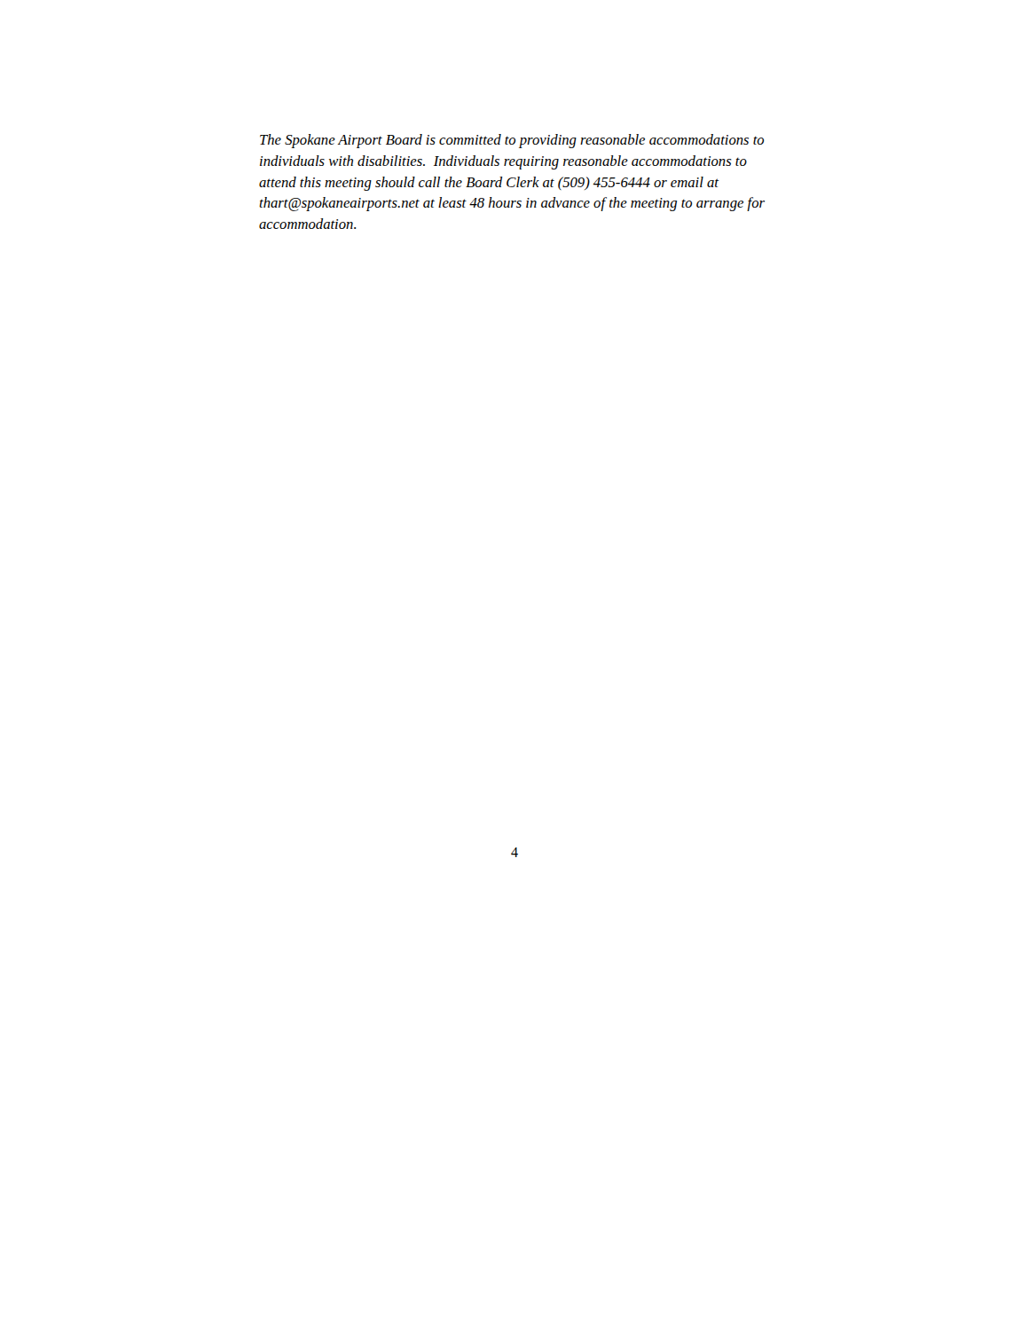The Spokane Airport Board is committed to providing reasonable accommodations to individuals with disabilities. Individuals requiring reasonable accommodations to attend this meeting should call the Board Clerk at (509) 455-6444 or email at thart@spokaneairports.net at least 48 hours in advance of the meeting to arrange for accommodation.
4